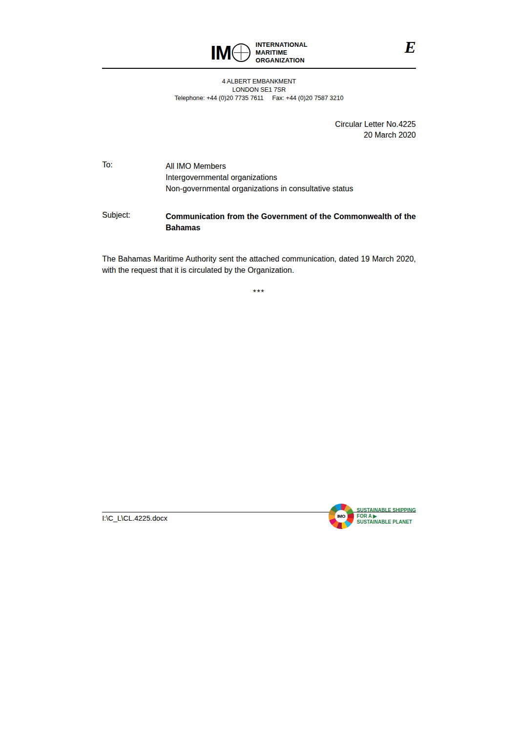IM
INTERNATIONAL
MARITIME
ORGANIZATION
E
4 ALBERT EMBANKMENT
LONDON SE1 7SR
Telephone: +44 (0)20 7735 7611 Fax: +44 (0)20 7587 3210
Circular Letter No.4225
20 March 2020
To:
All IMO Members
Intergovernmental organizations
Non-governmental organizations in consultative status
Subject:
Communication from the Government of the Commonwealth of the Bahamas
The Bahamas Maritime Authority sent the attached communication, dated 19 March 2020, with the request that it is circulated by the Organization.
***
I:\C_L\CL.4225.docx
IMO
Sustainable Shipping
for a ▶
Sustainable Planet